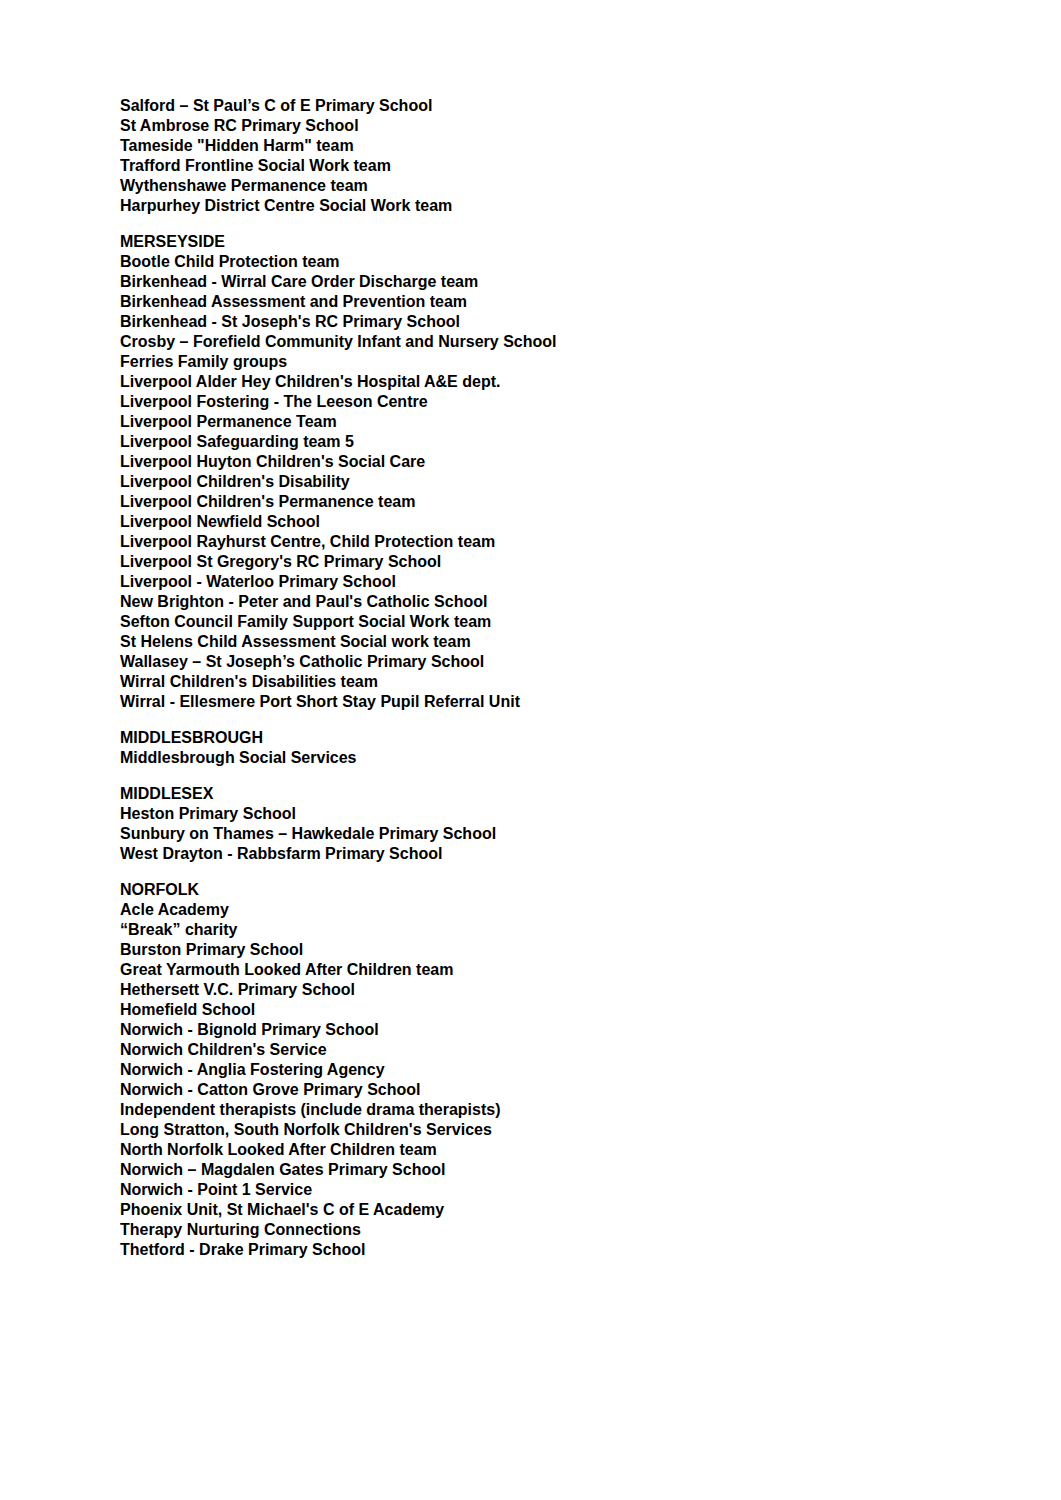Salford – St Paul’s C of E Primary School
St Ambrose RC Primary School
Tameside "Hidden Harm" team
Trafford Frontline Social Work team
Wythenshawe Permanence team
Harpurhey District Centre Social Work team
MERSEYSIDE
Bootle Child Protection team
Birkenhead - Wirral Care Order Discharge team
Birkenhead Assessment and Prevention team
Birkenhead - St Joseph's RC Primary School
Crosby – Forefield Community Infant and Nursery School
Ferries Family groups
Liverpool Alder Hey Children's Hospital A&E dept.
Liverpool Fostering - The Leeson Centre
Liverpool Permanence Team
Liverpool Safeguarding team 5
Liverpool Huyton Children's Social Care
Liverpool Children's Disability
Liverpool Children's Permanence team
Liverpool Newfield School
Liverpool Rayhurst Centre, Child Protection team
Liverpool St Gregory's RC Primary School
Liverpool - Waterloo Primary School
New Brighton - Peter and Paul's Catholic School
Sefton Council Family Support Social Work team
St Helens Child Assessment Social work team
Wallasey – St Joseph’s Catholic Primary School
Wirral Children's Disabilities team
Wirral - Ellesmere Port Short Stay Pupil Referral Unit
MIDDLESBROUGH
Middlesbrough Social Services
MIDDLESEX
Heston Primary School
Sunbury on Thames – Hawkedale Primary School
West Drayton - Rabbsfarm Primary School
NORFOLK
Acle Academy
“Break” charity
Burston Primary School
Great Yarmouth Looked After Children team
Hethersett V.C. Primary School
Homefield School
Norwich - Bignold Primary School
Norwich Children's Service
Norwich - Anglia Fostering Agency
Norwich - Catton Grove Primary School
Independent therapists (include drama therapists)
Long Stratton, South Norfolk Children's Services
North Norfolk Looked After Children team
Norwich – Magdalen Gates Primary School
Norwich - Point 1 Service
Phoenix Unit, St Michael's C of E Academy
Therapy Nurturing Connections
Thetford - Drake Primary School